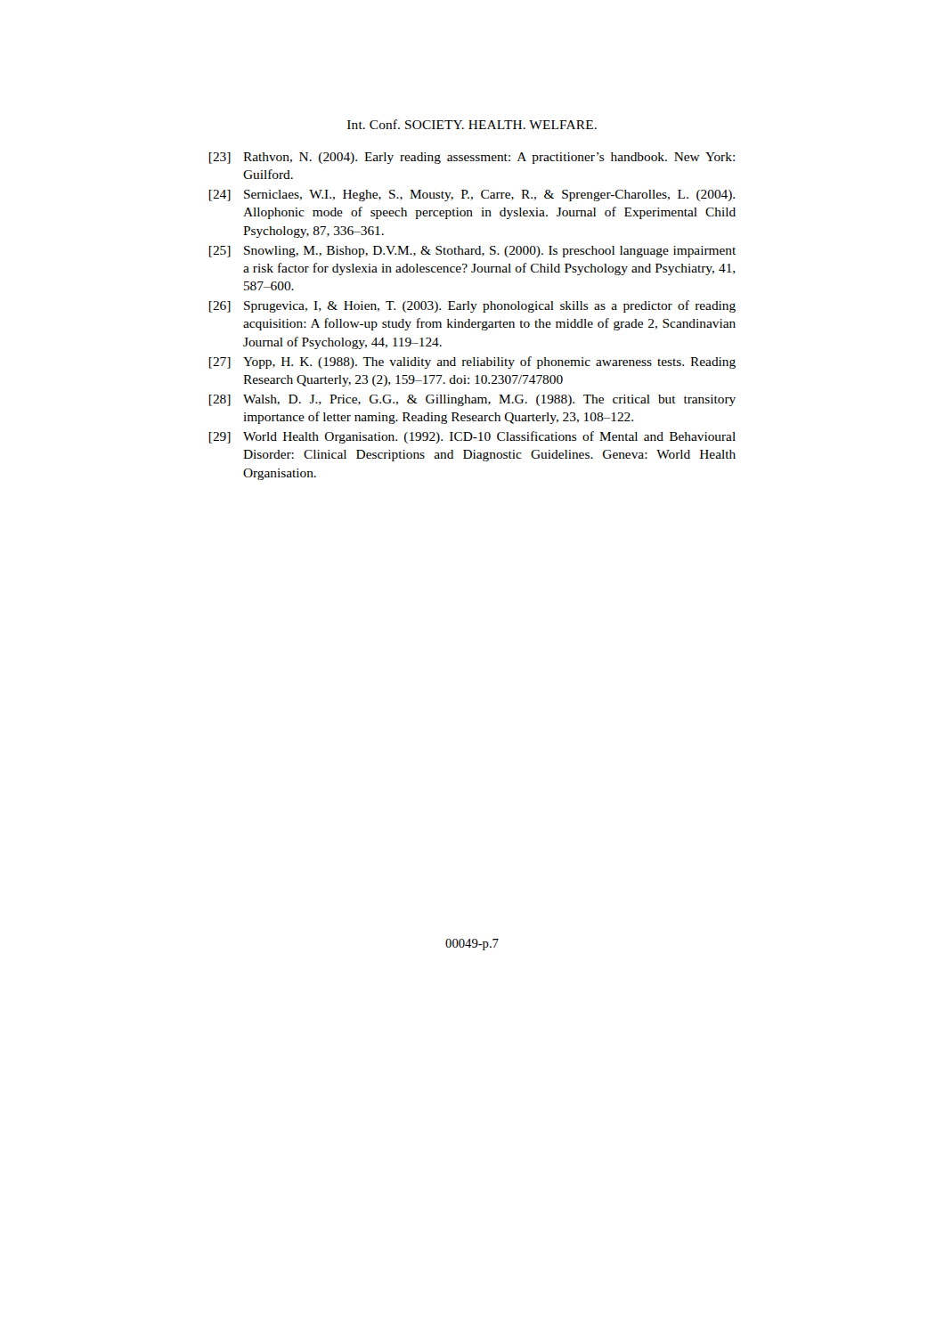Int. Conf. SOCIETY. HEALTH. WELFARE.
[23] Rathvon, N. (2004). Early reading assessment: A practitioner’s handbook. New York: Guilford.
[24] Serniclaes, W.I., Heghe, S., Mousty, P., Carre, R., & Sprenger-Charolles, L. (2004). Allophonic mode of speech perception in dyslexia. Journal of Experimental Child Psychology, 87, 336–361.
[25] Snowling, M., Bishop, D.V.M., & Stothard, S. (2000). Is preschool language impairment a risk factor for dyslexia in adolescence? Journal of Child Psychology and Psychiatry, 41, 587–600.
[26] Sprugevica, I, & Hoien, T. (2003). Early phonological skills as a predictor of reading acquisition: A follow-up study from kindergarten to the middle of grade 2, Scandinavian Journal of Psychology, 44, 119–124.
[27] Yopp, H. K. (1988). The validity and reliability of phonemic awareness tests. Reading Research Quarterly, 23 (2), 159–177. doi: 10.2307/747800
[28] Walsh, D. J., Price, G.G., & Gillingham, M.G. (1988). The critical but transitory importance of letter naming. Reading Research Quarterly, 23, 108–122.
[29] World Health Organisation. (1992). ICD-10 Classifications of Mental and Behavioural Disorder: Clinical Descriptions and Diagnostic Guidelines. Geneva: World Health Organisation.
00049-p.7